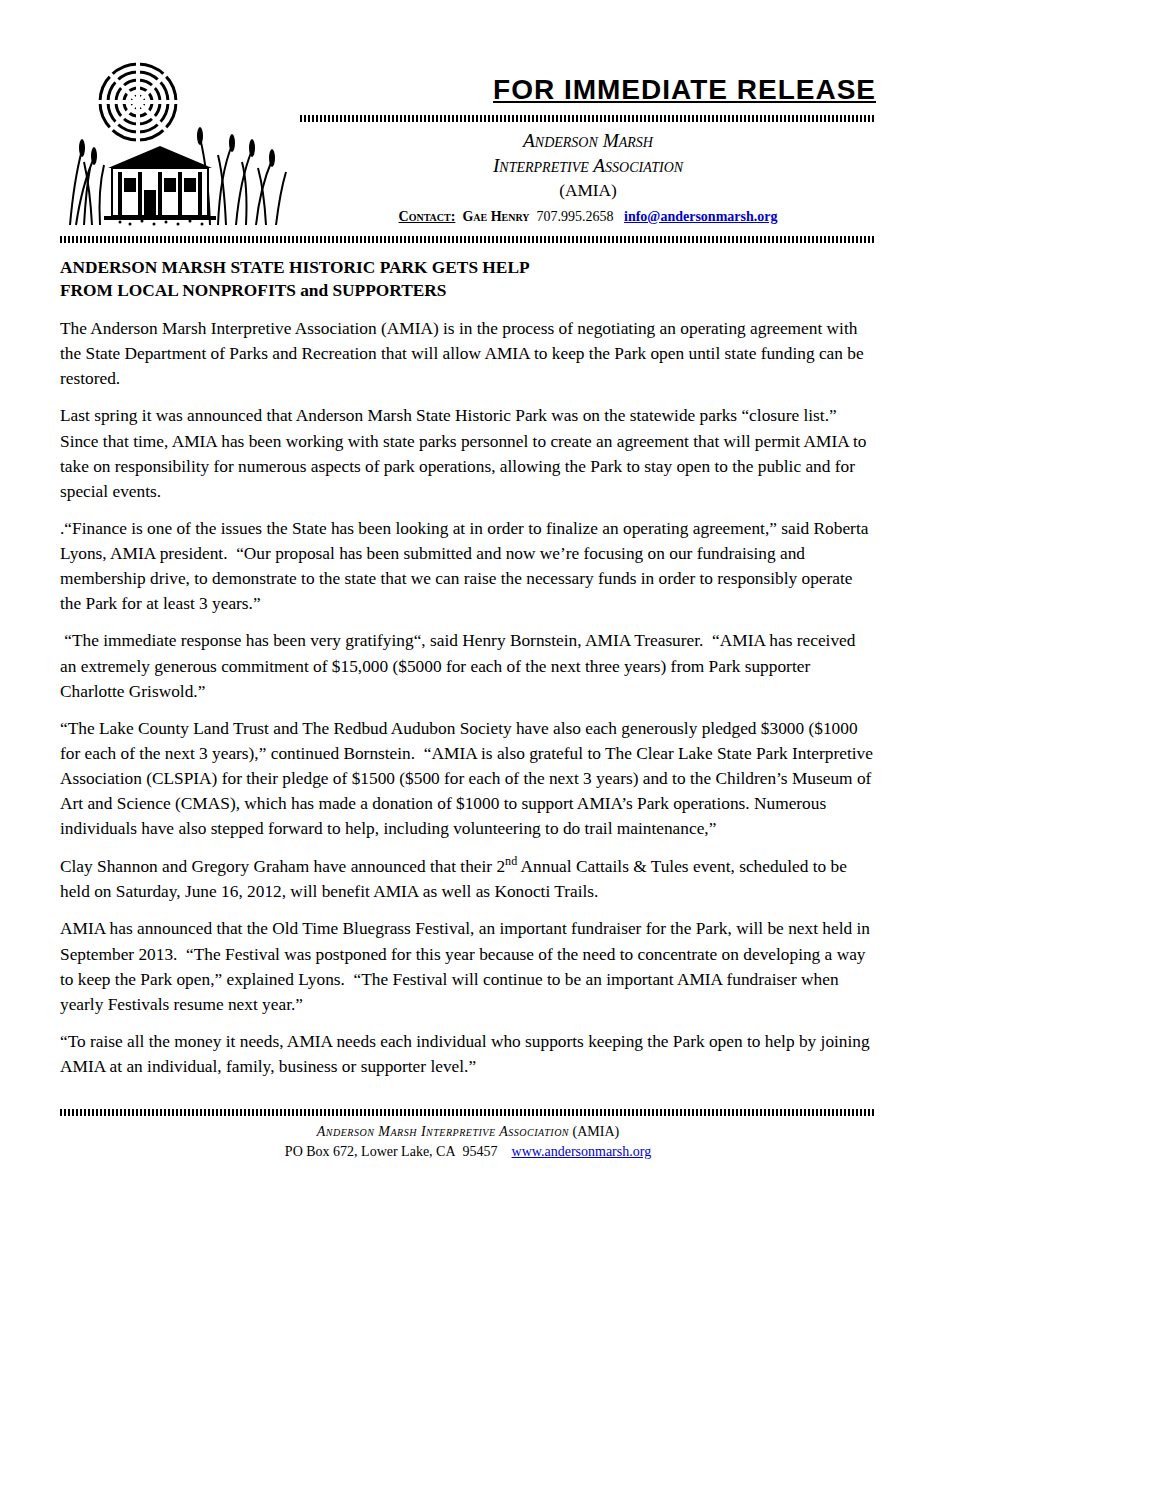FOR IMMEDIATE RELEASE
Anderson Marsh
Interpretive Association
(AMIA)
Contact: Gae Henry 707.995.2658 info@andersonmarsh.org
ANDERSON MARSH STATE HISTORIC PARK GETS HELP
FROM LOCAL NONPROFITS and SUPPORTERS
The Anderson Marsh Interpretive Association (AMIA) is in the process of negotiating an operating agreement with the State Department of Parks and Recreation that will allow AMIA to keep the Park open until state funding can be restored.
Last spring it was announced that Anderson Marsh State Historic Park was on the statewide parks “closure list.” Since that time, AMIA has been working with state parks personnel to create an agreement that will permit AMIA to take on responsibility for numerous aspects of park operations, allowing the Park to stay open to the public and for special events.
.“Finance is one of the issues the State has been looking at in order to finalize an operating agreement,” said Roberta Lyons, AMIA president. “Our proposal has been submitted and now we’re focusing on our fundraising and membership drive, to demonstrate to the state that we can raise the necessary funds in order to responsibly operate the Park for at least 3 years.”
“The immediate response has been very gratifying“, said Henry Bornstein, AMIA Treasurer. “AMIA has received an extremely generous commitment of $15,000 ($5000 for each of the next three years) from Park supporter Charlotte Griswold.”
“The Lake County Land Trust and The Redbud Audubon Society have also each generously pledged $3000 ($1000 for each of the next 3 years),” continued Bornstein. “AMIA is also grateful to The Clear Lake State Park Interpretive Association (CLSPIA) for their pledge of $1500 ($500 for each of the next 3 years) and to the Children’s Museum of Art and Science (CMAS), which has made a donation of $1000 to support AMIA’s Park operations. Numerous individuals have also stepped forward to help, including volunteering to do trail maintenance,”
Clay Shannon and Gregory Graham have announced that their 2nd Annual Cattails & Tules event, scheduled to be held on Saturday, June 16, 2012, will benefit AMIA as well as Konocti Trails.
AMIA has announced that the Old Time Bluegrass Festival, an important fundraiser for the Park, will be next held in September 2013. “The Festival was postponed for this year because of the need to concentrate on developing a way to keep the Park open,” explained Lyons. “The Festival will continue to be an important AMIA fundraiser when yearly Festivals resume next year.”
“To raise all the money it needs, AMIA needs each individual who supports keeping the Park open to help by joining AMIA at an individual, family, business or supporter level.”
Anderson Marsh Interpretive Association (AMIA)
PO Box 672, Lower Lake, CA 95457 www.andersonmarsh.org